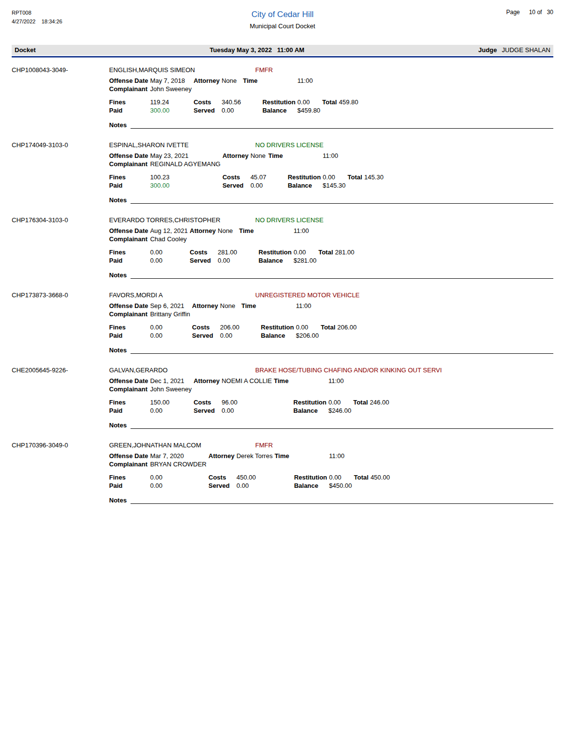RPT008
4/27/2022 18:34:26
City of Cedar Hill
Municipal Court Docket
Page 10 of 30
Docket
Tuesday May 3, 2022 11:00 AM
Judge
JUDGE SHALAN
CHP1008043-3049-
ENGLISH,MARQUIS SIMEON
FMFR
| Offense Date | May 7, 2018 | Attorney | None | Time | 11:00 |
| Complainant | John Sweeney | | | | |
| Fines | 119.24 | Costs | 340.56 | Restitution | 0.00 | Total | 459.80 |
| Paid | 300.00 | Served | 0.00 | Balance | $459.80 | | |
Notes
CHP174049-3103-0
ESPINAL,SHARON IVETTE
NO DRIVERS LICENSE
| Offense Date | May 23, 2021 | Attorney | None | Time | 11:00 |
| Complainant | REGINALD AGYEMANG | | | | |
| Fines | 100.23 | Costs | 45.07 | Restitution | 0.00 | Total | 145.30 |
| Paid | 300.00 | Served | 0.00 | Balance | $145.30 | | |
Notes
CHP176304-3103-0
EVERARDO TORRES,CHRISTOPHER
NO DRIVERS LICENSE
| Offense Date | Aug 12, 2021 | Attorney | None | Time | 11:00 |
| Complainant | Chad Cooley | | | | |
| Fines | 0.00 | Costs | 281.00 | Restitution | 0.00 | Total | 281.00 |
| Paid | 0.00 | Served | 0.00 | Balance | $281.00 | | |
Notes
CHP173873-3668-0
FAVORS,MORDI A
UNREGISTERED MOTOR VEHICLE
| Offense Date | Sep 6, 2021 | Attorney | None | Time | 11:00 |
| Complainant | Brittany Griffin | | | | |
| Fines | 0.00 | Costs | 206.00 | Restitution | 0.00 | Total | 206.00 |
| Paid | 0.00 | Served | 0.00 | Balance | $206.00 | | |
Notes
CHE2005645-9226-
GALVAN,GERARDO
BRAKE HOSE/TUBING CHAFING AND/OR KINKING OUT SERVI
| Offense Date | Dec 1, 2021 | Attorney | NOEMI A COLLIE | Time | 11:00 |
| Complainant | John Sweeney | | | | |
| Fines | 150.00 | Costs | 96.00 | Restitution | 0.00 | Total | 246.00 |
| Paid | 0.00 | Served | 0.00 | Balance | $246.00 | | |
Notes
CHP170396-3049-0
GREEN,JOHNATHAN MALCOM
FMFR
| Offense Date | Mar 7, 2020 | Attorney | Derek Torres | Time | 11:00 |
| Complainant | BRYAN CROWDER | | | | |
| Fines | 0.00 | Costs | 450.00 | Restitution | 0.00 | Total | 450.00 |
| Paid | 0.00 | Served | 0.00 | Balance | $450.00 | | |
Notes